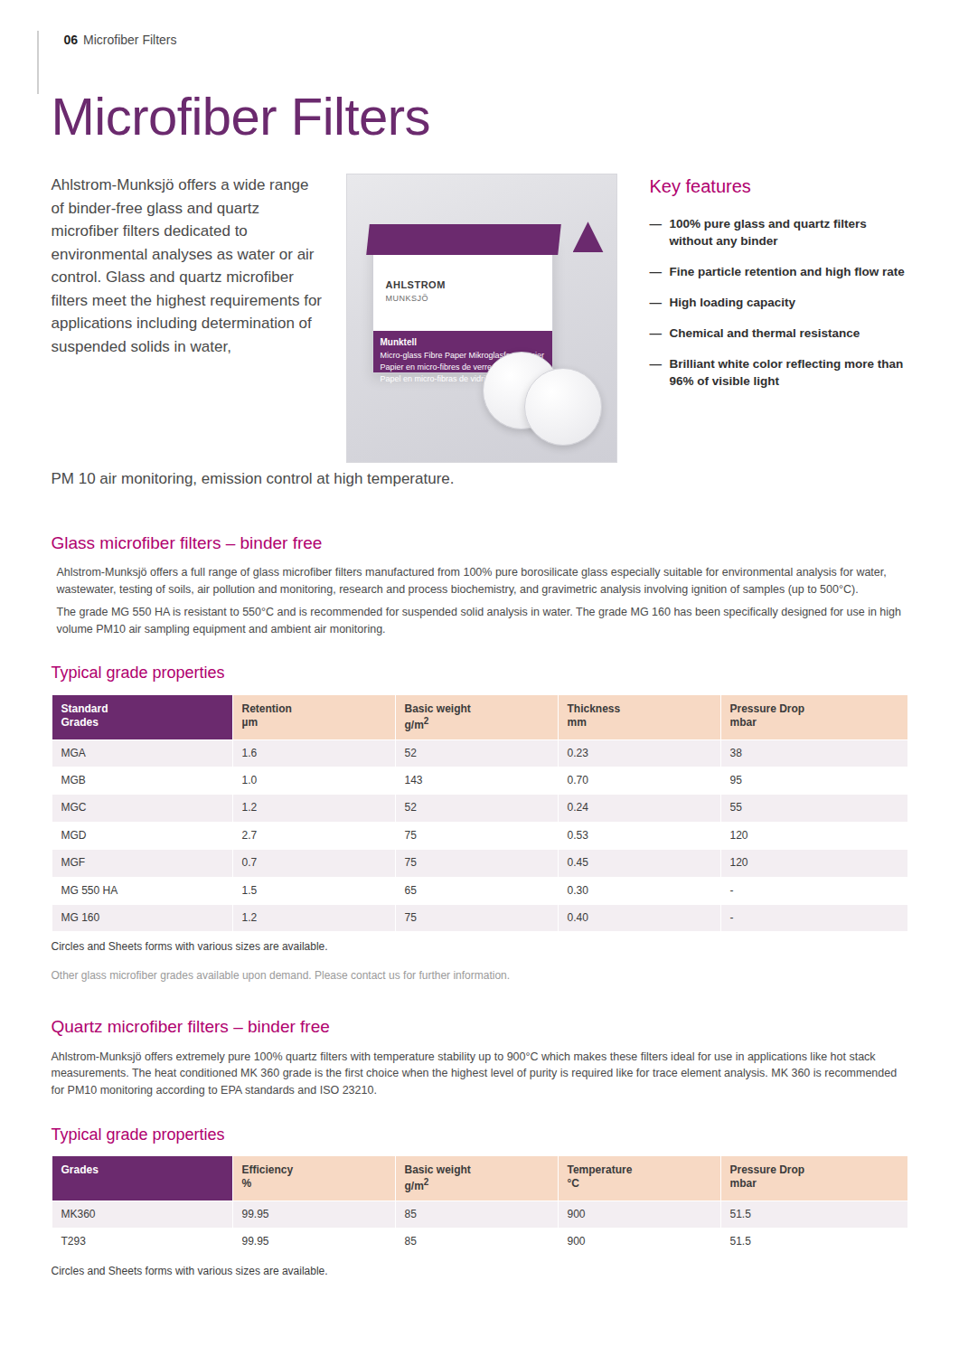06 Microfiber Filters
Microfiber Filters
Ahlstrom-Munksjö offers a wide range of binder-free glass and quartz microfiber filters dedicated to environmental analyses as water or air control. Glass and quartz microfiber filters meet the highest requirements for applications including determination of suspended solids in water,
AHLSTROMMUNKSJÖ
Munktell Micro-glass Fibre Paper Mikroglasfaserpapier
Papier en micro-fibres de verre
Papel en micro-fibras de vidrio
Key features
100% pure glass and quartz filters without any binder
Fine particle retention and high flow rate
High loading capacity
Chemical and thermal resistance
Brilliant white color reflecting more than 96% of visible light
PM 10 air monitoring, emission control at high temperature.
Glass microfiber filters – binder free
Ahlstrom-Munksjö offers a full range of glass microfiber filters manufactured from 100% pure borosilicate glass especially suitable for environmental analysis for water, wastewater, testing of soils, air pollution and monitoring, research and process biochemistry, and gravimetric analysis involving ignition of samples (up to 500°C).
The grade MG 550 HA is resistant to 550°C and is recommended for suspended solid analysis in water. The grade MG 160 has been specifically designed for use in high volume PM10 air sampling equipment and ambient air monitoring.
Typical grade properties
| Standard Grades | Retention µm | Basic weight g/m 2 | Thickness mm | Pressure Drop mbar |
| --- | --- | --- | --- | --- |
| MGA | 1.6 | 52 | 0.23 | 38 |
| MGB | 1.0 | 143 | 0.70 | 95 |
| MGC | 1.2 | 52 | 0.24 | 55 |
| MGD | 2.7 | 75 | 0.53 | 120 |
| MGF | 0.7 | 75 | 0.45 | 120 |
| MG 550 HA | 1.5 | 65 | 0.30 | - |
| MG 160 | 1.2 | 75 | 0.40 | - |
Circles and Sheets forms with various sizes are available.
Other glass microfiber grades available upon demand. Please contact us for further information.
Quartz microfiber filters – binder free
Ahlstrom-Munksjö offers extremely pure 100% quartz filters with temperature stability up to 900°C which makes these filters ideal for use in applications like hot stack measurements. The heat conditioned MK 360 grade is the first choice when the highest level of purity is required like for trace element analysis. MK 360 is recommended for PM10 monitoring according to EPA standards and ISO 23210.
Typical grade properties
| Grades | Efficiency % | Basic weight g/m 2 | Temperature °C | Pressure Drop mbar |
| --- | --- | --- | --- | --- |
| MK360 | 99.95 | 85 | 900 | 51.5 |
| T293 | 99.95 | 85 | 900 | 51.5 |
Circles and Sheets forms with various sizes are available.